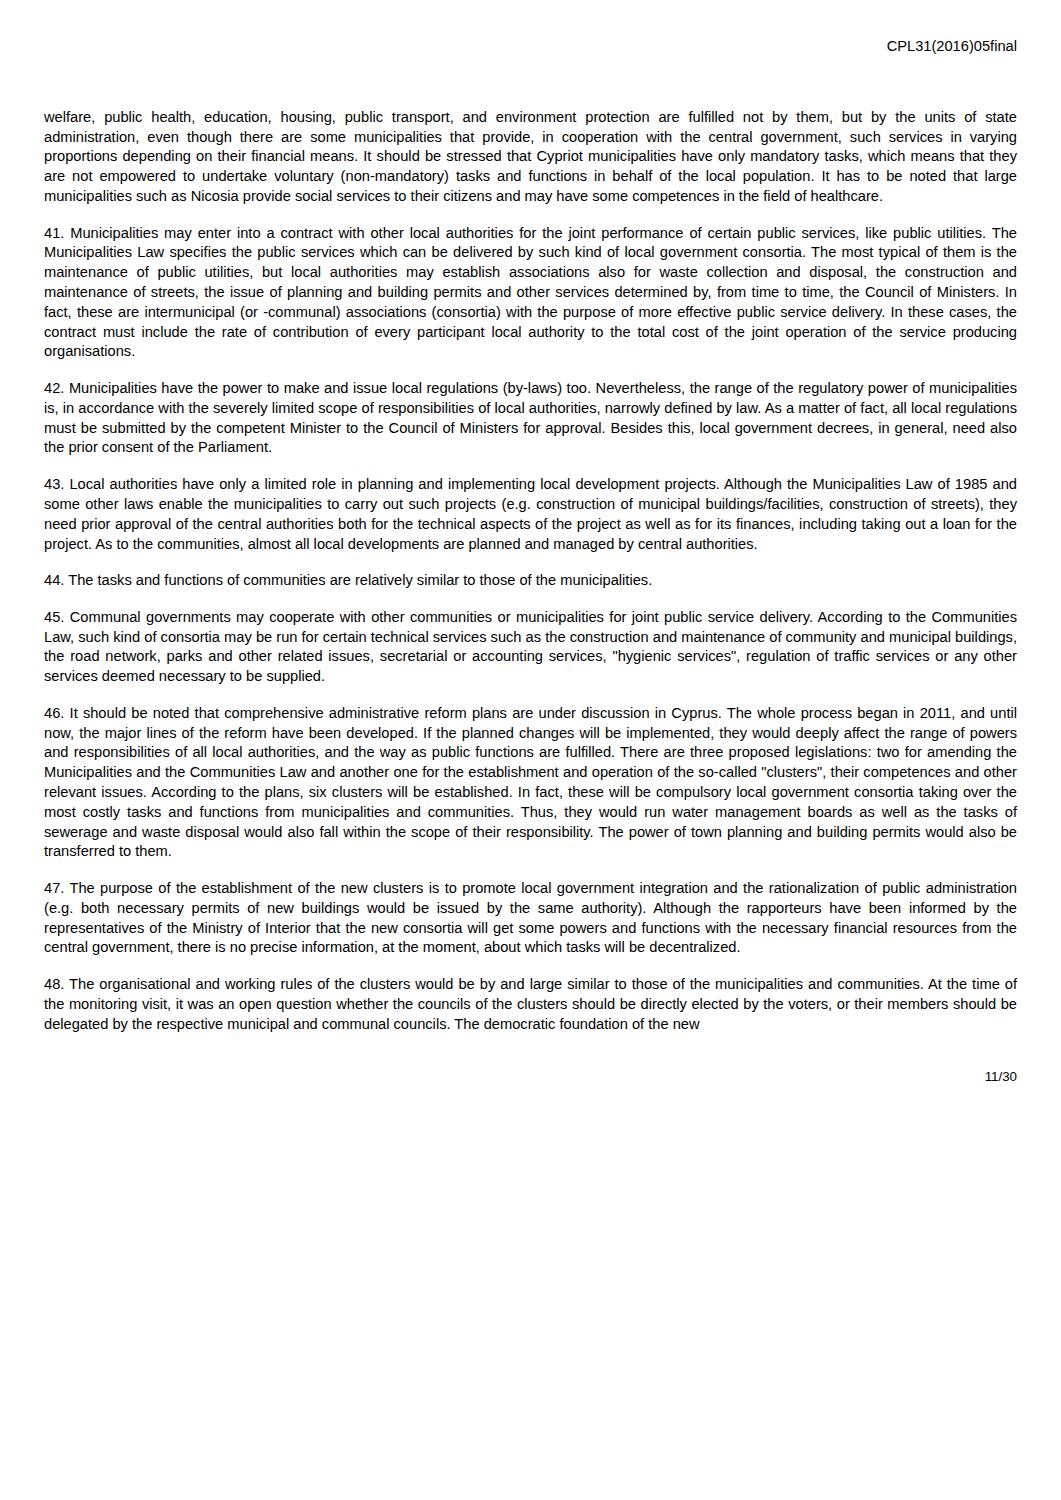CPL31(2016)05final
welfare, public health, education, housing, public transport, and environment protection are fulfilled not by them, but by the units of state administration, even though there are some municipalities that provide, in cooperation with the central government, such services in varying proportions depending on their financial means. It should be stressed that Cypriot municipalities have only mandatory tasks, which means that they are not empowered to undertake voluntary (non-mandatory) tasks and functions in behalf of the local population. It has to be noted that large municipalities such as Nicosia provide social services to their citizens and may have some competences in the field of healthcare.
41. Municipalities may enter into a contract with other local authorities for the joint performance of certain public services, like public utilities. The Municipalities Law specifies the public services which can be delivered by such kind of local government consortia. The most typical of them is the maintenance of public utilities, but local authorities may establish associations also for waste collection and disposal, the construction and maintenance of streets, the issue of planning and building permits and other services determined by, from time to time, the Council of Ministers. In fact, these are intermunicipal (or -communal) associations (consortia) with the purpose of more effective public service delivery. In these cases, the contract must include the rate of contribution of every participant local authority to the total cost of the joint operation of the service producing organisations.
42. Municipalities have the power to make and issue local regulations (by-laws) too. Nevertheless, the range of the regulatory power of municipalities is, in accordance with the severely limited scope of responsibilities of local authorities, narrowly defined by law. As a matter of fact, all local regulations must be submitted by the competent Minister to the Council of Ministers for approval. Besides this, local government decrees, in general, need also the prior consent of the Parliament.
43. Local authorities have only a limited role in planning and implementing local development projects. Although the Municipalities Law of 1985 and some other laws enable the municipalities to carry out such projects (e.g. construction of municipal buildings/facilities, construction of streets), they need prior approval of the central authorities both for the technical aspects of the project as well as for its finances, including taking out a loan for the project. As to the communities, almost all local developments are planned and managed by central authorities.
44. The tasks and functions of communities are relatively similar to those of the municipalities.
45. Communal governments may cooperate with other communities or municipalities for joint public service delivery. According to the Communities Law, such kind of consortia may be run for certain technical services such as the construction and maintenance of community and municipal buildings, the road network, parks and other related issues, secretarial or accounting services, "hygienic services", regulation of traffic services or any other services deemed necessary to be supplied.
46. It should be noted that comprehensive administrative reform plans are under discussion in Cyprus. The whole process began in 2011, and until now, the major lines of the reform have been developed. If the planned changes will be implemented, they would deeply affect the range of powers and responsibilities of all local authorities, and the way as public functions are fulfilled. There are three proposed legislations: two for amending the Municipalities and the Communities Law and another one for the establishment and operation of the so-called "clusters", their competences and other relevant issues. According to the plans, six clusters will be established. In fact, these will be compulsory local government consortia taking over the most costly tasks and functions from municipalities and communities. Thus, they would run water management boards as well as the tasks of sewerage and waste disposal would also fall within the scope of their responsibility. The power of town planning and building permits would also be transferred to them.
47. The purpose of the establishment of the new clusters is to promote local government integration and the rationalization of public administration (e.g. both necessary permits of new buildings would be issued by the same authority). Although the rapporteurs have been informed by the representatives of the Ministry of Interior that the new consortia will get some powers and functions with the necessary financial resources from the central government, there is no precise information, at the moment, about which tasks will be decentralized.
48. The organisational and working rules of the clusters would be by and large similar to those of the municipalities and communities. At the time of the monitoring visit, it was an open question whether the councils of the clusters should be directly elected by the voters, or their members should be delegated by the respective municipal and communal councils. The democratic foundation of the new
11/30